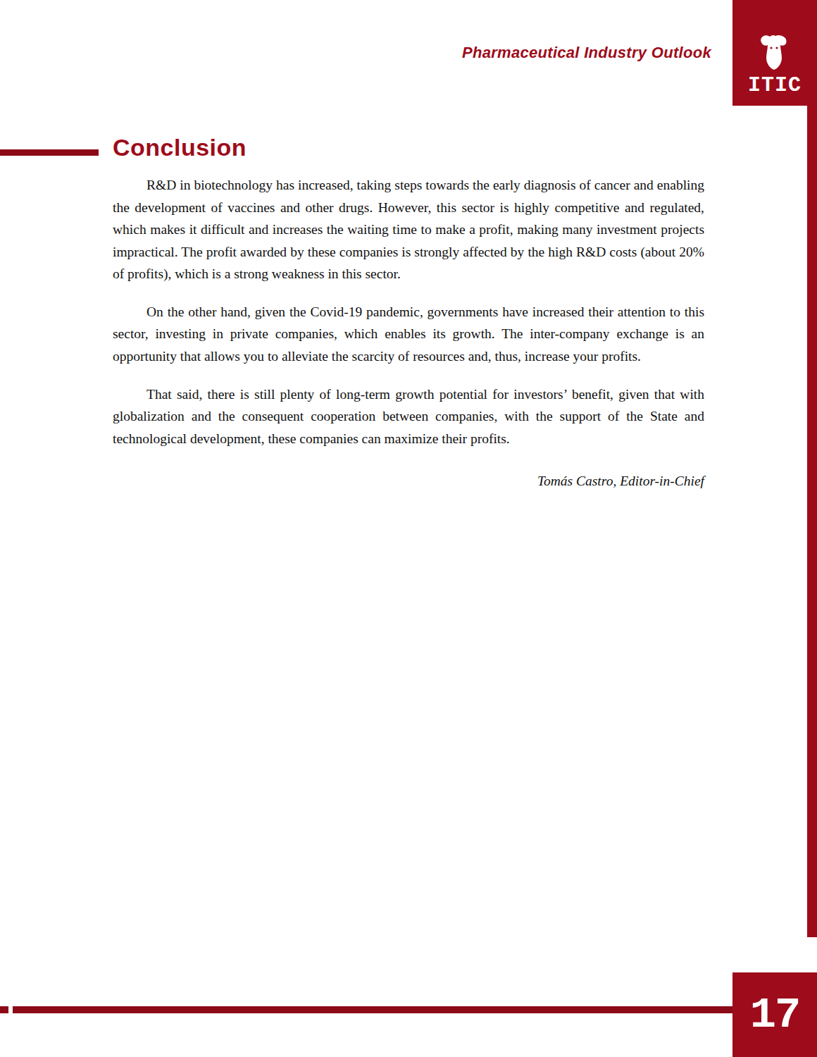ITIC
Pharmaceutical Industry Outlook
Conclusion
R&D in biotechnology has increased, taking steps towards the early diagnosis of cancer and enabling the development of vaccines and other drugs. However, this sector is highly competitive and regulated, which makes it difficult and increases the waiting time to make a profit, making many investment projects impractical. The profit awarded by these companies is strongly affected by the high R&D costs (about 20% of profits), which is a strong weakness in this sector.
On the other hand, given the Covid-19 pandemic, governments have increased their attention to this sector, investing in private companies, which enables its growth. The inter-company exchange is an opportunity that allows you to alleviate the scarcity of resources and, thus, increase your profits.
That said, there is still plenty of long-term growth potential for investors’ benefit, given that with globalization and the consequent cooperation between companies, with the support of the State and technological development, these companies can maximize their profits.
Tomás Castro, Editor-in-Chief
17